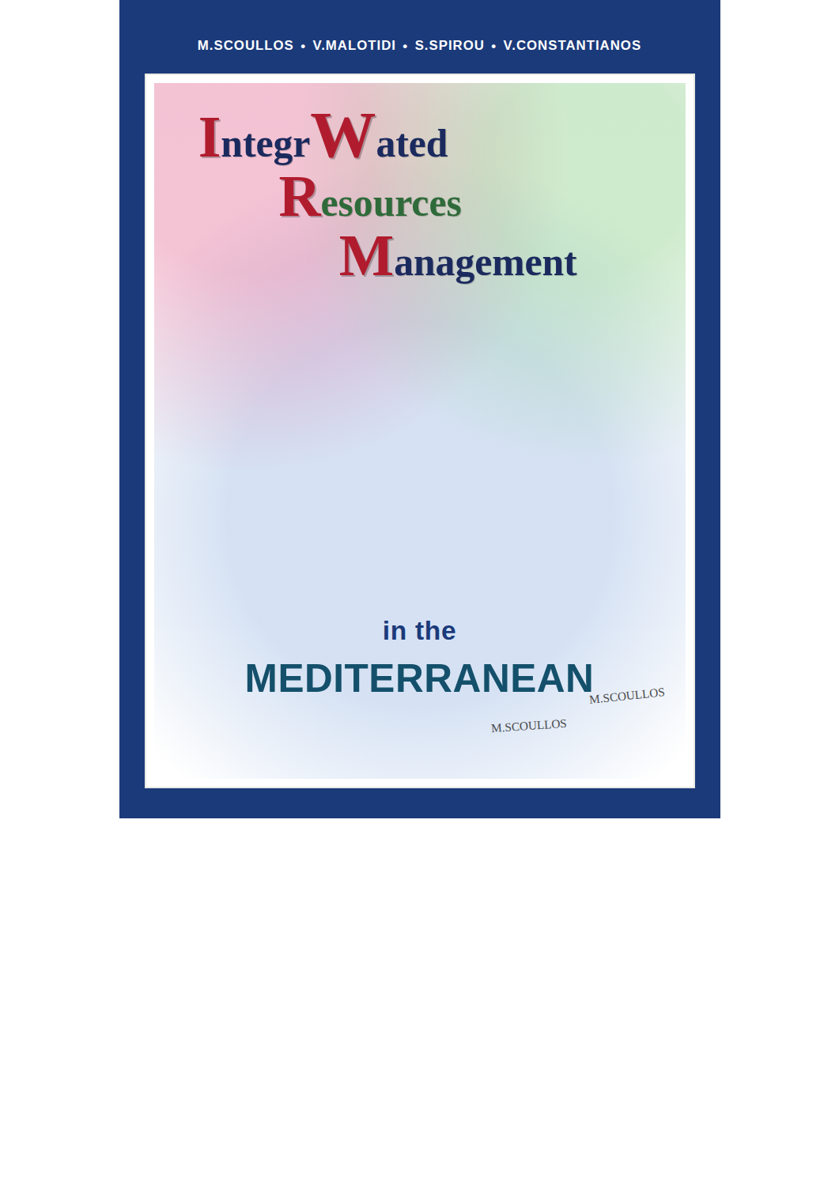M.SCOULLOS•V.MALOTIDI•S.SPIROU•V.CONSTANTIANOS
Integr Wated Resources Management
in the MEDITERRANEAN
M.SCOULLOS M.SCOULLOS